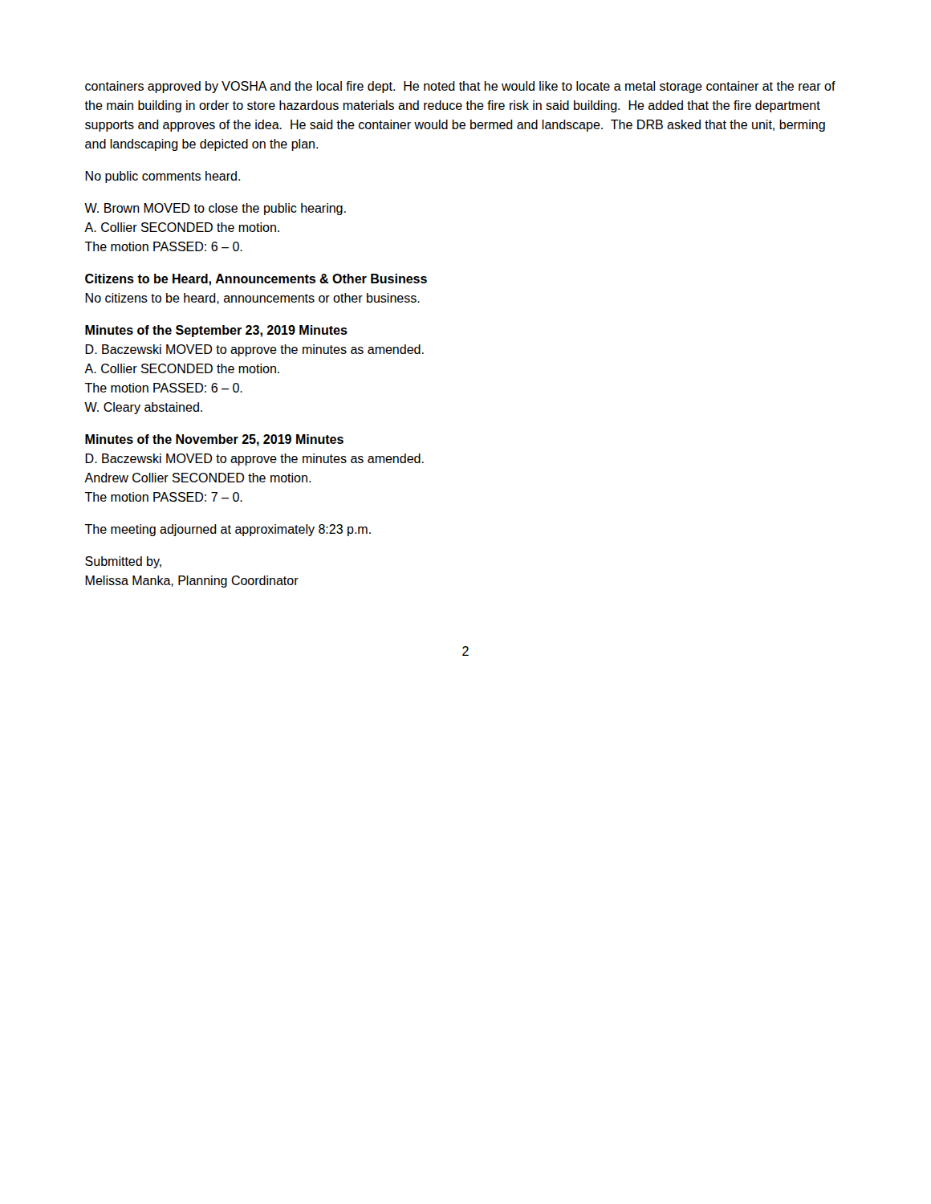containers approved by VOSHA and the local fire dept. He noted that he would like to locate a metal storage container at the rear of the main building in order to store hazardous materials and reduce the fire risk in said building. He added that the fire department supports and approves of the idea. He said the container would be bermed and landscape. The DRB asked that the unit, berming and landscaping be depicted on the plan.
No public comments heard.
W. Brown MOVED to close the public hearing.
A. Collier SECONDED the motion.
The motion PASSED: 6 – 0.
Citizens to be Heard, Announcements & Other Business
No citizens to be heard, announcements or other business.
Minutes of the September 23, 2019 Minutes
D. Baczewski MOVED to approve the minutes as amended.
A. Collier SECONDED the motion.
The motion PASSED: 6 – 0.
W. Cleary abstained.
Minutes of the November 25, 2019 Minutes
D. Baczewski MOVED to approve the minutes as amended.
Andrew Collier SECONDED the motion.
The motion PASSED: 7 – 0.
The meeting adjourned at approximately 8:23 p.m.
Submitted by,
Melissa Manka, Planning Coordinator
2